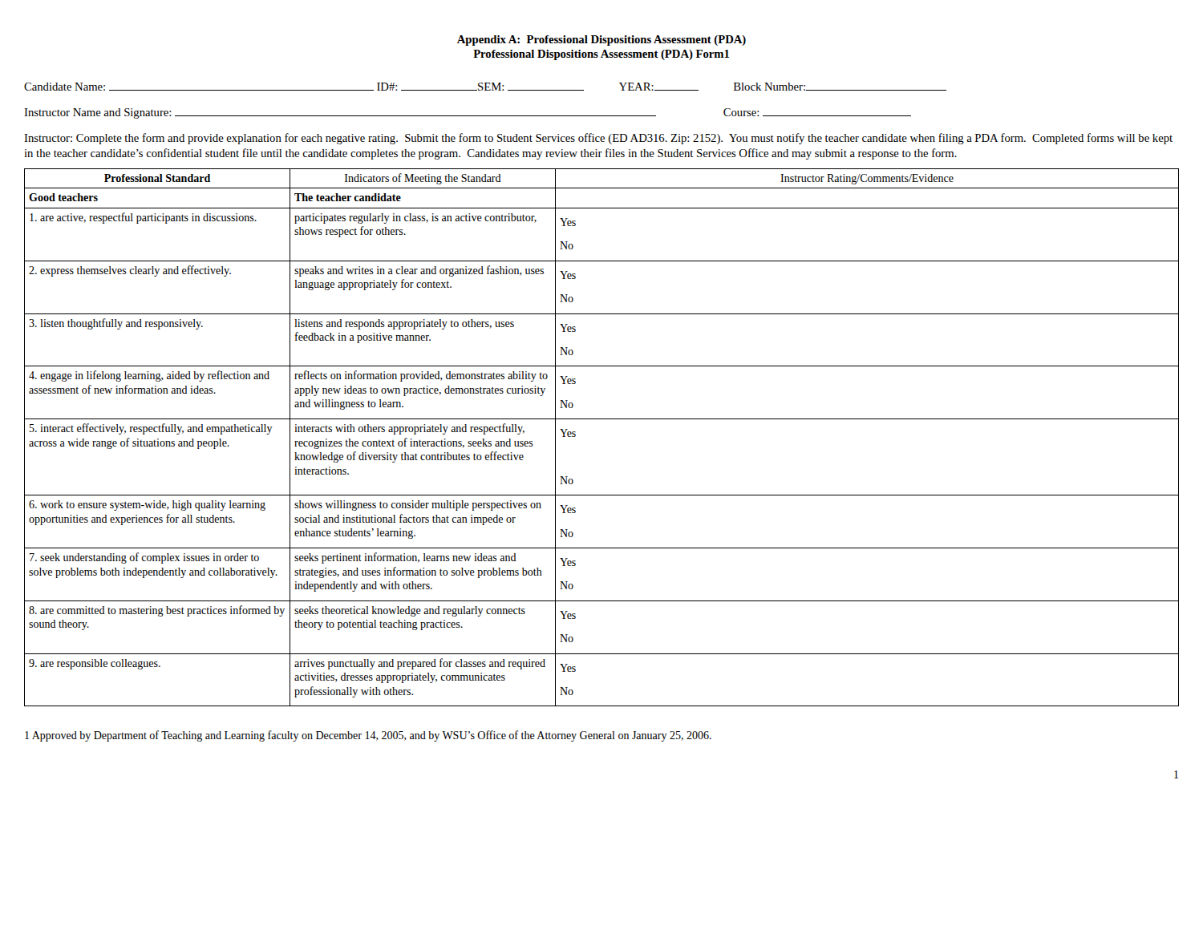Appendix A: Professional Dispositions Assessment (PDA)
Professional Dispositions Assessment (PDA) Form1
Candidate Name: ID#: SEM: YEAR: Block Number:
Instructor Name and Signature: Course:
Instructor: Complete the form and provide explanation for each negative rating. Submit the form to Student Services office (ED AD316. Zip: 2152). You must notify the teacher candidate when filing a PDA form. Completed forms will be kept in the teacher candidate’s confidential student file until the candidate completes the program. Candidates may review their files in the Student Services Office and may submit a response to the form.
| Professional Standard | Indicators of Meeting the Standard | Instructor Rating/Comments/Evidence |
| --- | --- | --- |
| Good teachers | The teacher candidate | |
| 1. are active, respectful participants in discussions. | participates regularly in class, is an active contributor, shows respect for others. | Yes No |
| 2. express themselves clearly and effectively. | speaks and writes in a clear and organized fashion, uses language appropriately for context. | Yes No |
| 3. listen thoughtfully and responsively. | listens and responds appropriately to others, uses feedback in a positive manner. | Yes No |
| 4. engage in lifelong learning, aided by reflection and assessment of new information and ideas. | reflects on information provided, demonstrates ability to apply new ideas to own practice, demonstrates curiosity and willingness to learn. | Yes No |
| 5. interact effectively, respectfully, and empathetically across a wide range of situations and people. | interacts with others appropriately and respectfully, recognizes the context of interactions, seeks and uses knowledge of diversity that contributes to effective interactions. | Yes No |
| 6. work to ensure system-wide, high quality learning opportunities and experiences for all students. | shows willingness to consider multiple perspectives on social and institutional factors that can impede or enhance students’ learning. | Yes No |
| 7. seek understanding of complex issues in order to solve problems both independently and collaboratively. | seeks pertinent information, learns new ideas and strategies, and uses information to solve problems both independently and with others. | Yes No |
| 8. are committed to mastering best practices informed by sound theory. | seeks theoretical knowledge and regularly connects theory to potential teaching practices. | Yes No |
| 9. are responsible colleagues. | arrives punctually and prepared for classes and required activities, dresses appropriately, communicates professionally with others. | Yes No |
1 Approved by Department of Teaching and Learning faculty on December 14, 2005, and by WSU’s Office of the Attorney General on January 25, 2006.
1